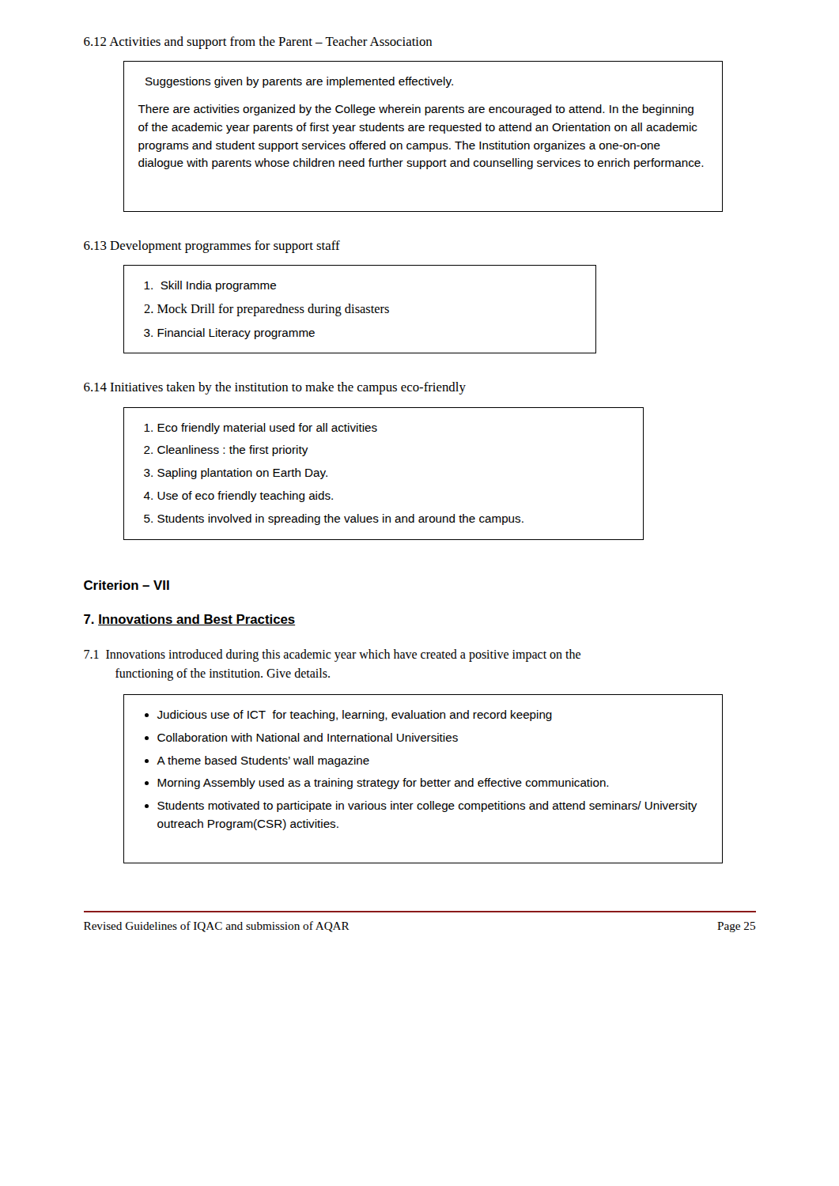6.12 Activities and support from the Parent – Teacher Association
Suggestions given by parents are implemented effectively.
There are activities organized by the College wherein parents are encouraged to attend. In the beginning of the academic year parents of first year students are requested to attend an Orientation on all academic programs and student support services offered on campus. The Institution organizes a one-on-one dialogue with parents whose children need further support and counselling services to enrich performance.
6.13 Development programmes for support staff
Skill India programme
Mock Drill for preparedness during disasters
Financial Literacy programme
6.14 Initiatives taken by the institution to make the campus eco-friendly
Eco friendly material used for all activities
Cleanliness : the first priority
Sapling plantation on Earth Day.
Use of eco friendly teaching aids.
Students involved in spreading the values in and around the campus.
Criterion – VII
7. Innovations and Best Practices
7.1 Innovations introduced during this academic year which have created a positive impact on the functioning of the institution. Give details.
Judicious use of ICT for teaching, learning, evaluation and record keeping
Collaboration with National and International Universities
A theme based Students’ wall magazine
Morning Assembly used as a training strategy for better and effective communication.
Students motivated to participate in various inter college competitions and attend seminars/ University outreach Program(CSR) activities.
Revised Guidelines of IQAC and submission of AQAR Page 25